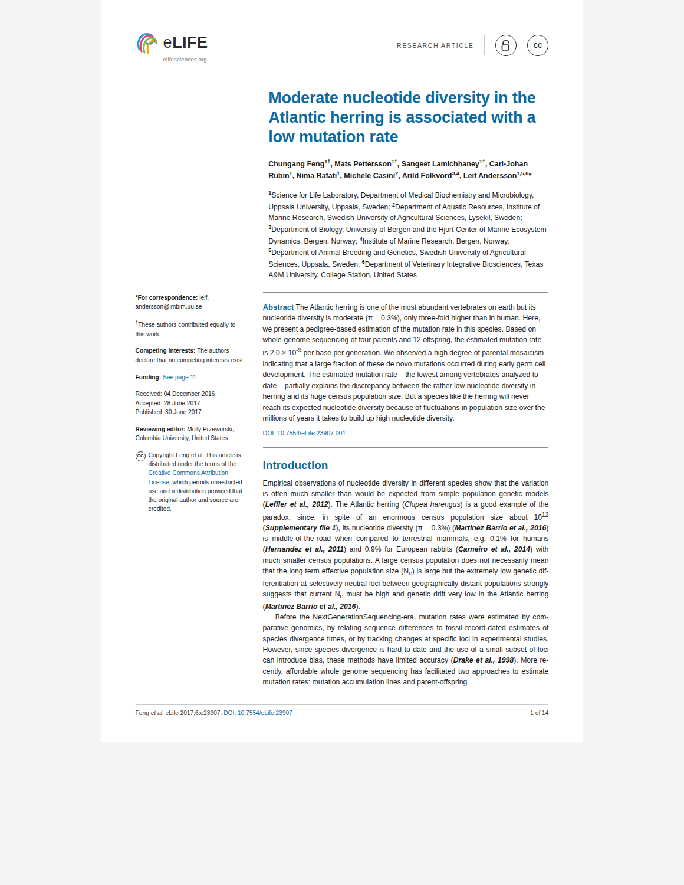eLIFE
elifesciences.org
Research article
CC
Moderate nucleotide diversity in the Atlantic herring is associated with a low mutation rate
Chungang Feng1†, Mats Pettersson1†, Sangeet Lamichhaney1†, Carl-Johan Rubin1, Nima Rafati1, Michele Casini2, Arild Folkvord3,4, Leif Andersson1,5,6*
1Science for Life Laboratory, Department of Medical Biochemistry and Microbiology, Uppsala University, Uppsala, Sweden; 2Department of Aquatic Resources, Institute of Marine Research, Swedish University of Agricultural Sciences, Lysekil, Sweden; 3Department of Biology, University of Bergen and the Hjort Center of Marine Ecosystem Dynamics, Bergen, Norway; 4Institute of Marine Research, Bergen, Norway; 5Department of Animal Breeding and Genetics, Swedish University of Agricultural Sciences, Uppsala, Sweden; 6Department of Veterinary Integrative Biosciences, Texas A&M University, College Station, United States
*For correspondence: leif.
andersson@imbim.uu.se
†These authors contributed equally to this work
Competing interests: The authors declare that no competing interests exist.
Funding: See page 11
Received: 04 December 2016
Accepted: 28 June 2017
Published: 30 June 2017
Reviewing editor: Molly Przeworski, Columbia University, United States
CC
Copyright Feng et al. This article is distributed under the terms of the Creative Commons Attribution License, which permits unrestricted use and redistribution provided that the original author and source are credited.
Abstract The Atlantic herring is one of the most abundant vertebrates on earth but its nucleotide diversity is moderate (π = 0.3%), only three-fold higher than in human. Here, we present a pedigree-based estimation of the mutation rate in this species. Based on whole-genome sequencing of four parents and 12 offspring, the estimated mutation rate is 2.0 × 10-9 per base per generation. We observed a high degree of parental mosaicism indicating that a large fraction of these de novo mutations occurred during early germ cell development. The estimated mutation rate – the lowest among vertebrates analyzed to date – partially explains the discrepancy between the rather low nucleotide diversity in herring and its huge census population size. But a species like the herring will never reach its expected nucleotide diversity because of fluctuations in population size over the millions of years it takes to build up high nucleotide diversity.
DOI: 10.7554/eLife.23907.001
Introduction
Empirical observations of nucleotide diversity in different species show that the variation is often much smaller than would be expected from simple population genetic models (Leffler et al., 2012). The Atlantic herring (Clupea harengus) is a good example of the paradox, since, in spite of an enormous census population size about 1012 (Supplementary file 1), its nucleotide diversity (π = 0.3%) (Martinez Barrio et al., 2016) is middle-of-the-road when compared to terrestrial mammals, e.g. 0.1% for humans (Hernandez et al., 2011) and 0.9% for European rabbits (Carneiro et al., 2014) with much smaller census populations. A large census population does not necessarily mean that the long term effective population size (Ne) is large but the extremely low genetic differentiation at selectively neutral loci between geographically distant populations strongly suggests that current Ne must be high and genetic drift very low in the Atlantic herring (Martinez Barrio et al., 2016).
Before the NextGenerationSequencing-era, mutation rates were estimated by comparative genomics, by relating sequence differences to fossil record-dated estimates of species divergence times, or by tracking changes at specific loci in experimental studies. However, since species divergence is hard to date and the use of a small subset of loci can introduce bias, these methods have limited accuracy (Drake et al., 1998). More recently, affordable whole genome sequencing has facilitated two approaches to estimate mutation rates: mutation accumulation lines and parent-offspring
Feng et al. eLife 2017;6:e23907. DOI: 10.7554/eLife.23907
1 of 14